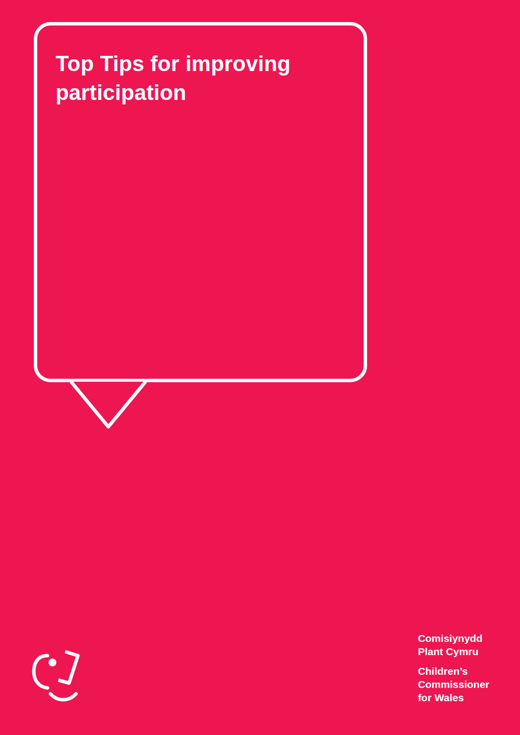Top Tips for improving participation
Comisiynydd
Plant Cymru
Children’s
Commissioner
for Wales